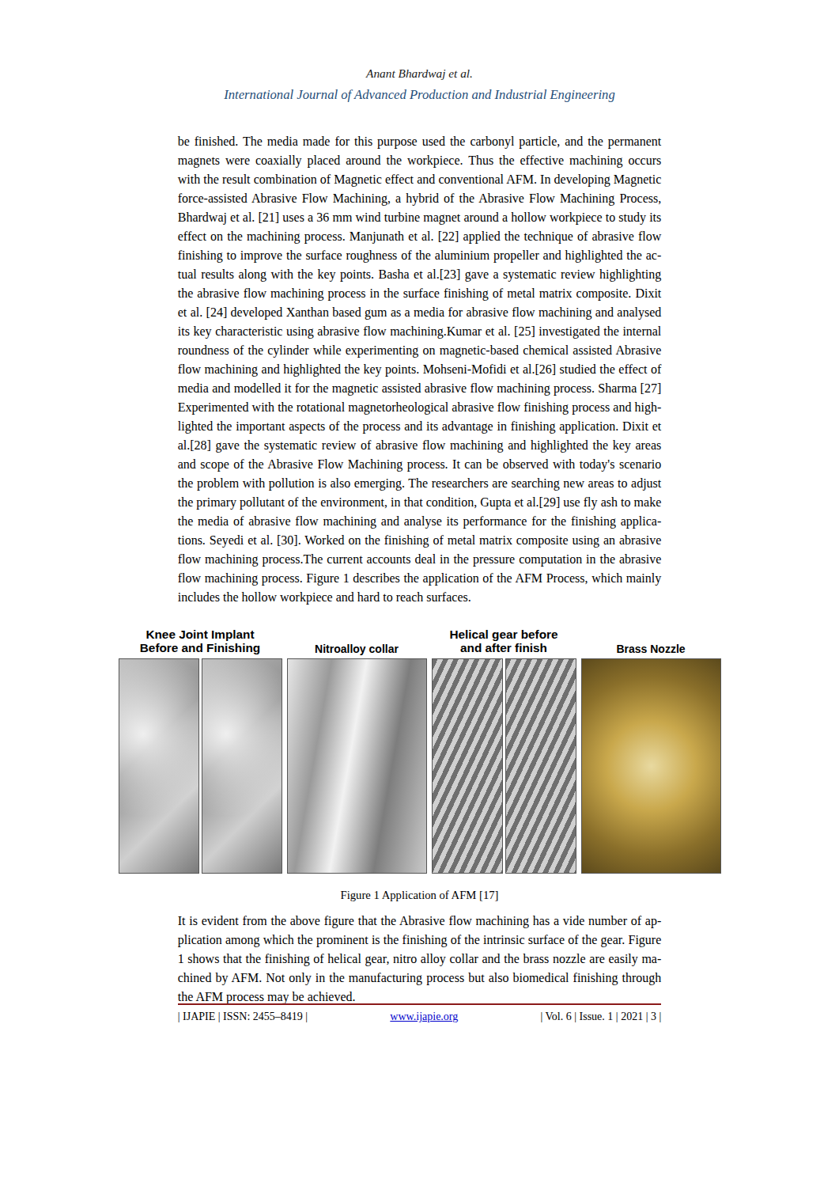Anant Bhardwaj et al.
International Journal of Advanced Production and Industrial Engineering
be finished. The media made for this purpose used the carbonyl particle, and the permanent magnets were coaxially placed around the workpiece. Thus the effective machining occurs with the result combination of Magnetic effect and conventional AFM. In developing Magnetic force-assisted Abrasive Flow Machining, a hybrid of the Abrasive Flow Machining Process, Bhardwaj et al. [21] uses a 36 mm wind turbine magnet around a hollow workpiece to study its effect on the machining process. Manjunath et al. [22] applied the technique of abrasive flow finishing to improve the surface roughness of the aluminium propeller and highlighted the actual results along with the key points. Basha et al.[23] gave a systematic review highlighting the abrasive flow machining process in the surface finishing of metal matrix composite. Dixit et al. [24] developed Xanthan based gum as a media for abrasive flow machining and analysed its key characteristic using abrasive flow machining.Kumar et al. [25] investigated the internal roundness of the cylinder while experimenting on magnetic-based chemical assisted Abrasive flow machining and highlighted the key points. Mohseni-Mofidi et al.[26] studied the effect of media and modelled it for the magnetic assisted abrasive flow machining process. Sharma [27] Experimented with the rotational magnetorheological abrasive flow finishing process and highlighted the important aspects of the process and its advantage in finishing application. Dixit et al.[28] gave the systematic review of abrasive flow machining and highlighted the key areas and scope of the Abrasive Flow Machining process. It can be observed with today's scenario the problem with pollution is also emerging. The researchers are searching new areas to adjust the primary pollutant of the environment, in that condition, Gupta et al.[29] use fly ash to make the media of abrasive flow machining and analyse its performance for the finishing applications. Seyedi et al. [30]. Worked on the finishing of metal matrix composite using an abrasive flow machining process.The current accounts deal in the pressure computation in the abrasive flow machining process. Figure 1 describes the application of the AFM Process, which mainly includes the hollow workpiece and hard to reach surfaces.
Knee Joint Implant
Before and Finishing
Nitroalloy collar
Helical gear before
and after finish
Brass Nozzle
Figure 1 Application of AFM [17]
It is evident from the above figure that the Abrasive flow machining has a vide number of application among which the prominent is the finishing of the intrinsic surface of the gear. Figure 1 shows that the finishing of helical gear, nitro alloy collar and the brass nozzle are easily machined by AFM. Not only in the manufacturing process but also biomedical finishing through the AFM process may be achieved.
| IJAPIE | ISSN: 2455–8419 | www.ijapie.org | Vol. 6 | Issue. 1 | 2021 | 3 |